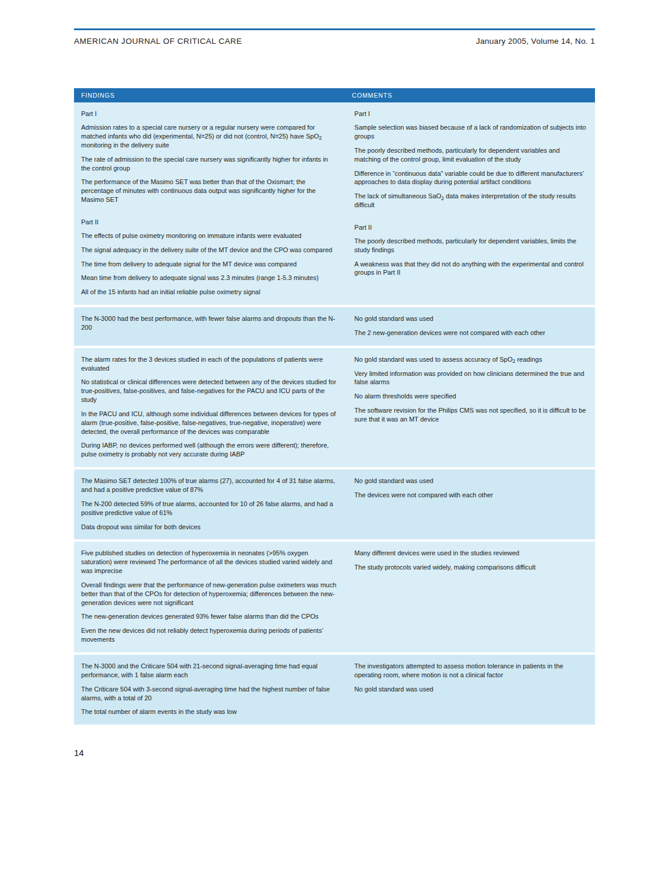AMERICAN JOURNAL OF CRITICAL CARE
January 2005, Volume 14, No. 1
| FINDINGS | COMMENTS |
| --- | --- |
| Part I Admission rates to a special care nursery or a regular nursery were compared for matched infants who did (experimental, N=25) or did not (control, N=25) have SpO 2 monitoring in the delivery suite The rate of admission to the special care nursery was significantly higher for infants in the control group The performance of the Masimo SET was better than that of the Oxismart; the percentage of minutes with continuous data output was significantly higher for the Masimo SET Part II The effects of pulse oximetry monitoring on immature infants were evaluated The signal adequacy in the delivery suite of the MT device and the CPO was compared The time from delivery to adequate signal for the MT device was compared Mean time from delivery to adequate signal was 2.3 minutes (range 1-5.3 minutes) All of the 15 infants had an initial reliable pulse oximetry signal | Part I Sample selection was biased because of a lack of randomization of subjects into groups The poorly described methods, particularly for dependent variables and matching of the control group, limit evaluation of the study Difference in “continuous data” variable could be due to different manufacturers’ approaches to data display during potential artifact conditions The lack of simultaneous SaO 2 data makes interpretation of the study results difficult Part II The poorly described methods, particularly for dependent variables, limits the study findings A weakness was that they did not do anything with the experimental and control groups in Part II |
| The N-3000 had the best performance, with fewer false alarms and dropouts than the N-200 | No gold standard was used The 2 new-generation devices were not compared with each other |
| The alarm rates for the 3 devices studied in each of the populations of patients were evaluated No statistical or clinical differences were detected between any of the devices studied for true-positives, false-positives, and false-negatives for the PACU and ICU parts of the study In the PACU and ICU, although some individual differences between devices for types of alarm (true-positive, false-positive, false-negatives, true-negative, inoperative) were detected, the overall performance of the devices was comparable During IABP, no devices performed well (although the errors were different); therefore, pulse oximetry is probably not very accurate during IABP | No gold standard was used to assess accuracy of SpO 2 readings Very limited information was provided on how clinicians determined the true and false alarms No alarm thresholds were specified The software revision for the Philips CMS was not specified, so it is difficult to be sure that it was an MT device |
| The Masimo SET detected 100% of true alarms (27), accounted for 4 of 31 false alarms, and had a positive predictive value of 87% The N-200 detected 59% of true alarms, accounted for 10 of 26 false alarms, and had a positive predictive value of 61% Data dropout was similar for both devices | No gold standard was used The devices were not compared with each other |
| Five published studies on detection of hyperoxemia in neonates (>95% oxygen saturation) were reviewed The performance of all the devices studied varied widely and was imprecise Overall findings were that the performance of new-generation pulse oximeters was much better than that of the CPOs for detection of hyperoxemia; differences between the new-generation devices were not significant The new-generation devices generated 93% fewer false alarms than did the CPOs Even the new devices did not reliably detect hyperoxemia during periods of patients’ movements | Many different devices were used in the studies reviewed The study protocols varied widely, making comparisons difficult |
| The N-3000 and the Criticare 504 with 21-second signal-averaging time had equal performance, with 1 false alarm each The Criticare 504 with 3-second signal-averaging time had the highest number of false alarms, with a total of 20 The total number of alarm events in the study was low | The investigators attempted to assess motion tolerance in patients in the operating room, where motion is not a clinical factor No gold standard was used |
14